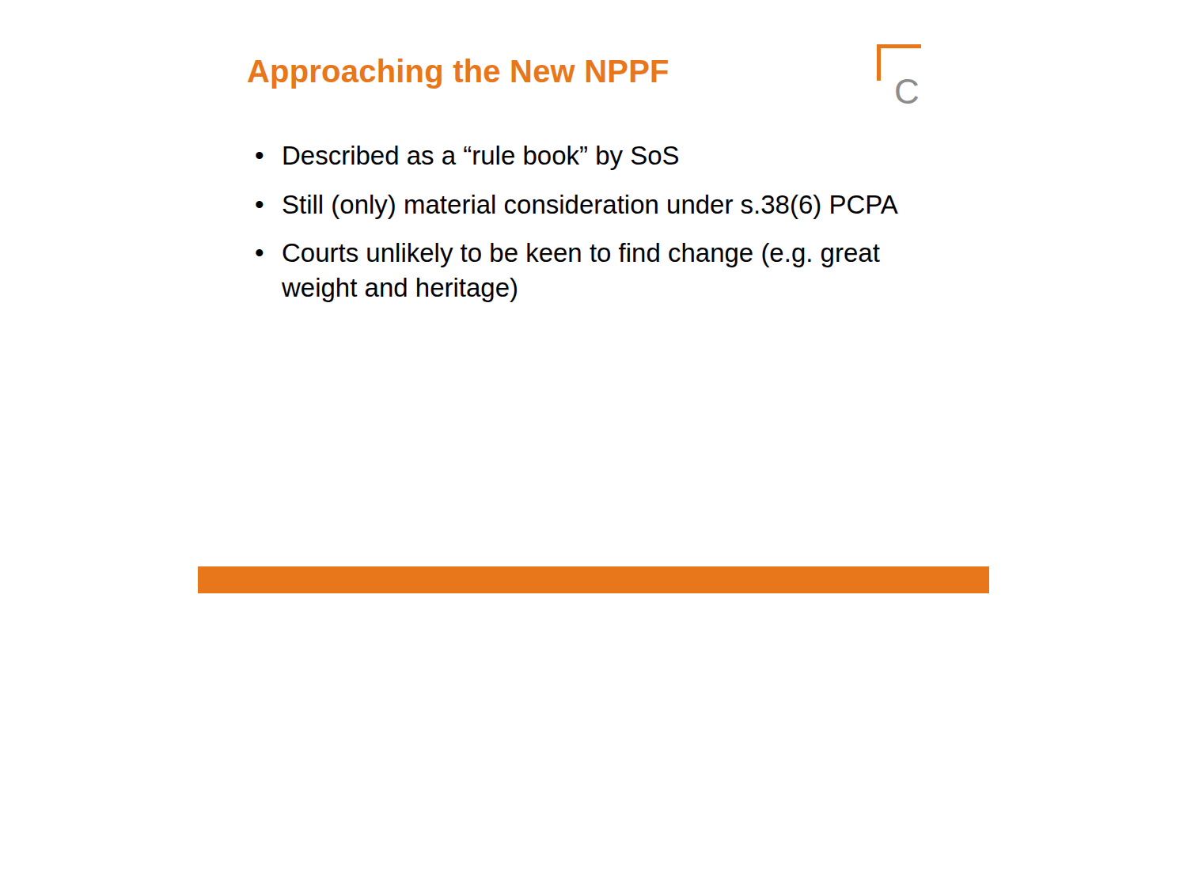C
Approaching the New NPPF
Described as a “rule book” by SoS
Still (only) material consideration under s.38(6) PCPA
Courts unlikely to be keen to find change (e.g. great weight and heritage)